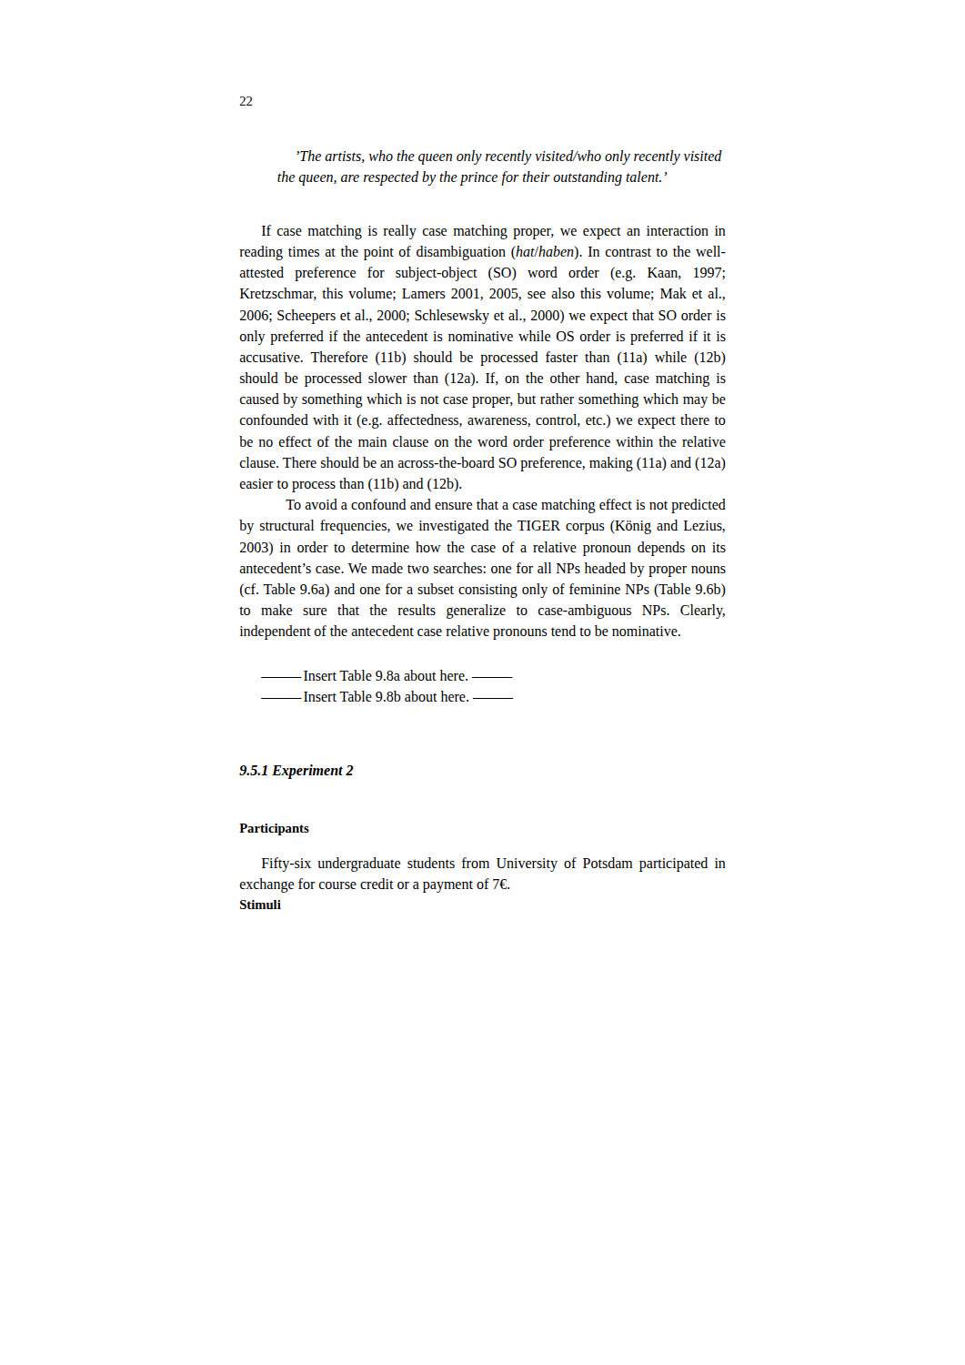22
’The artists, who the queen only recently visited/who only recently visited the queen, are respected by the prince for their outstanding talent.’
If case matching is really case matching proper, we expect an interaction in reading times at the point of disambiguation (hat/haben). In contrast to the well-attested preference for subject-object (SO) word order (e.g. Kaan, 1997; Kretzschmar, this volume; Lamers 2001, 2005, see also this volume; Mak et al., 2006; Scheepers et al., 2000; Schlesewsky et al., 2000) we expect that SO order is only preferred if the antecedent is nominative while OS order is preferred if it is accusative. Therefore (11b) should be processed faster than (11a) while (12b) should be processed slower than (12a). If, on the other hand, case matching is caused by something which is not case proper, but rather something which may be confounded with it (e.g. affectedness, awareness, control, etc.) we expect there to be no effect of the main clause on the word order preference within the relative clause. There should be an across-the-board SO preference, making (11a) and (12a) easier to process than (11b) and (12b).
To avoid a confound and ensure that a case matching effect is not predicted by structural frequencies, we investigated the TIGER corpus (König and Lezius, 2003) in order to determine how the case of a relative pronoun depends on its antecedent’s case. We made two searches: one for all NPs headed by proper nouns (cf. Table 9.6a) and one for a subset consisting only of feminine NPs (Table 9.6b) to make sure that the results generalize to case-ambiguous NPs. Clearly, independent of the antecedent case relative pronouns tend to be nominative.
——— Insert Table 9.8a about here. ———
——— Insert Table 9.8b about here. ———
9.5.1 Experiment 2
Participants
Fifty-six undergraduate students from University of Potsdam participated in exchange for course credit or a payment of 7€.
Stimuli